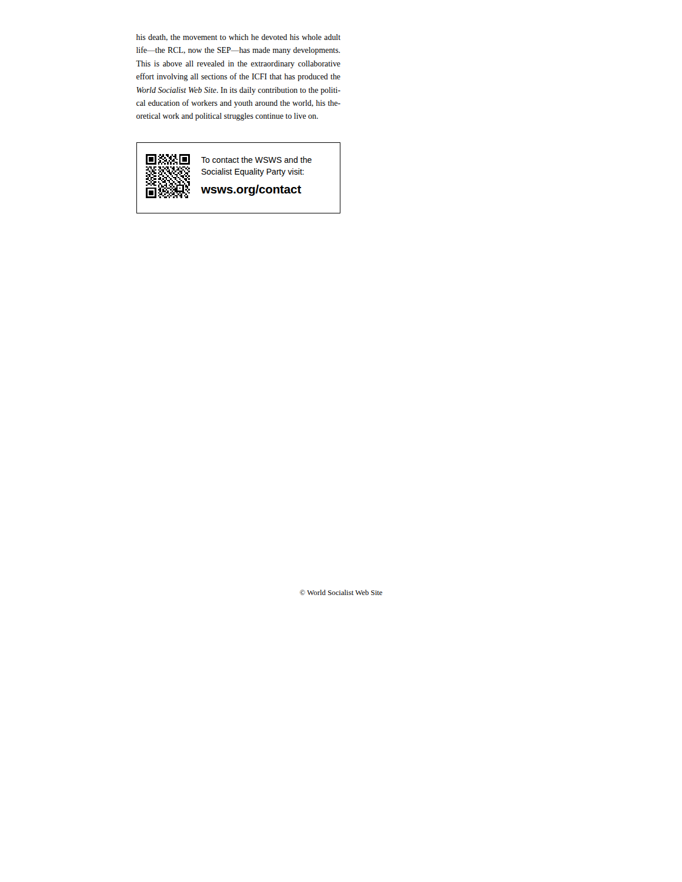his death, the movement to which he devoted his whole adult life—the RCL, now the SEP—has made many developments. This is above all revealed in the extraordinary collaborative effort involving all sections of the ICFI that has produced the World Socialist Web Site. In its daily contribution to the political education of workers and youth around the world, his theoretical work and political struggles continue to live on.
To contact the WSWS and the
Socialist Equality Party visit:
wsws.org/contact
© World Socialist Web Site